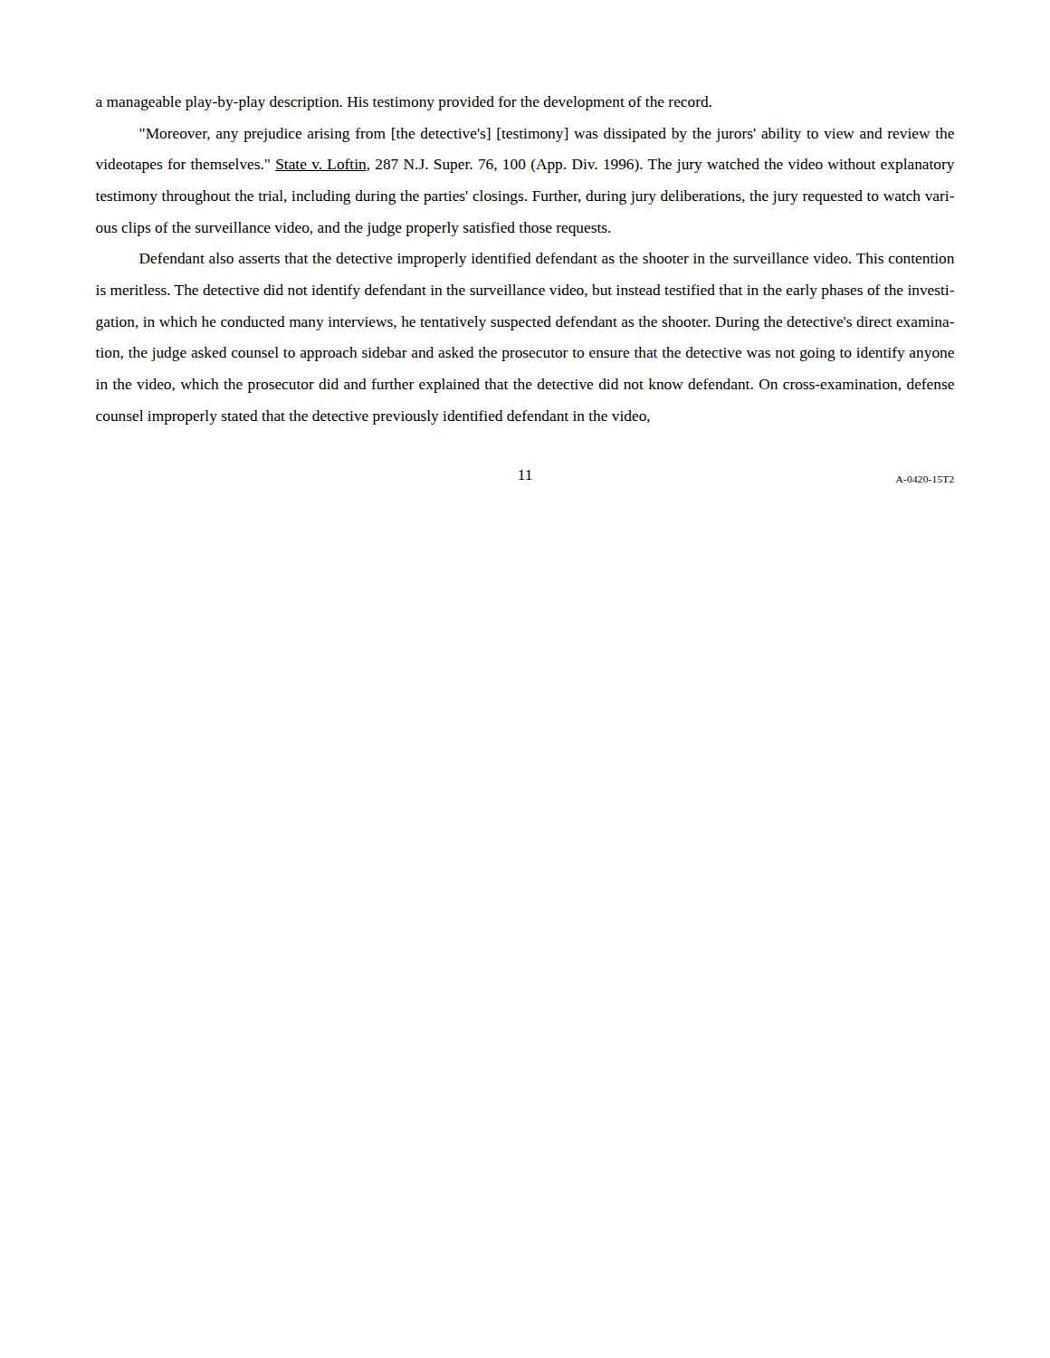a manageable play-by-play description. His testimony provided for the development of the record.
"Moreover, any prejudice arising from [the detective's] [testimony] was dissipated by the jurors' ability to view and review the videotapes for themselves." State v. Loftin, 287 N.J. Super. 76, 100 (App. Div. 1996). The jury watched the video without explanatory testimony throughout the trial, including during the parties' closings. Further, during jury deliberations, the jury requested to watch various clips of the surveillance video, and the judge properly satisfied those requests.
Defendant also asserts that the detective improperly identified defendant as the shooter in the surveillance video. This contention is meritless. The detective did not identify defendant in the surveillance video, but instead testified that in the early phases of the investigation, in which he conducted many interviews, he tentatively suspected defendant as the shooter. During the detective's direct examination, the judge asked counsel to approach sidebar and asked the prosecutor to ensure that the detective was not going to identify anyone in the video, which the prosecutor did and further explained that the detective did not know defendant. On cross-examination, defense counsel improperly stated that the detective previously identified defendant in the video,
11 A-0420-15T2